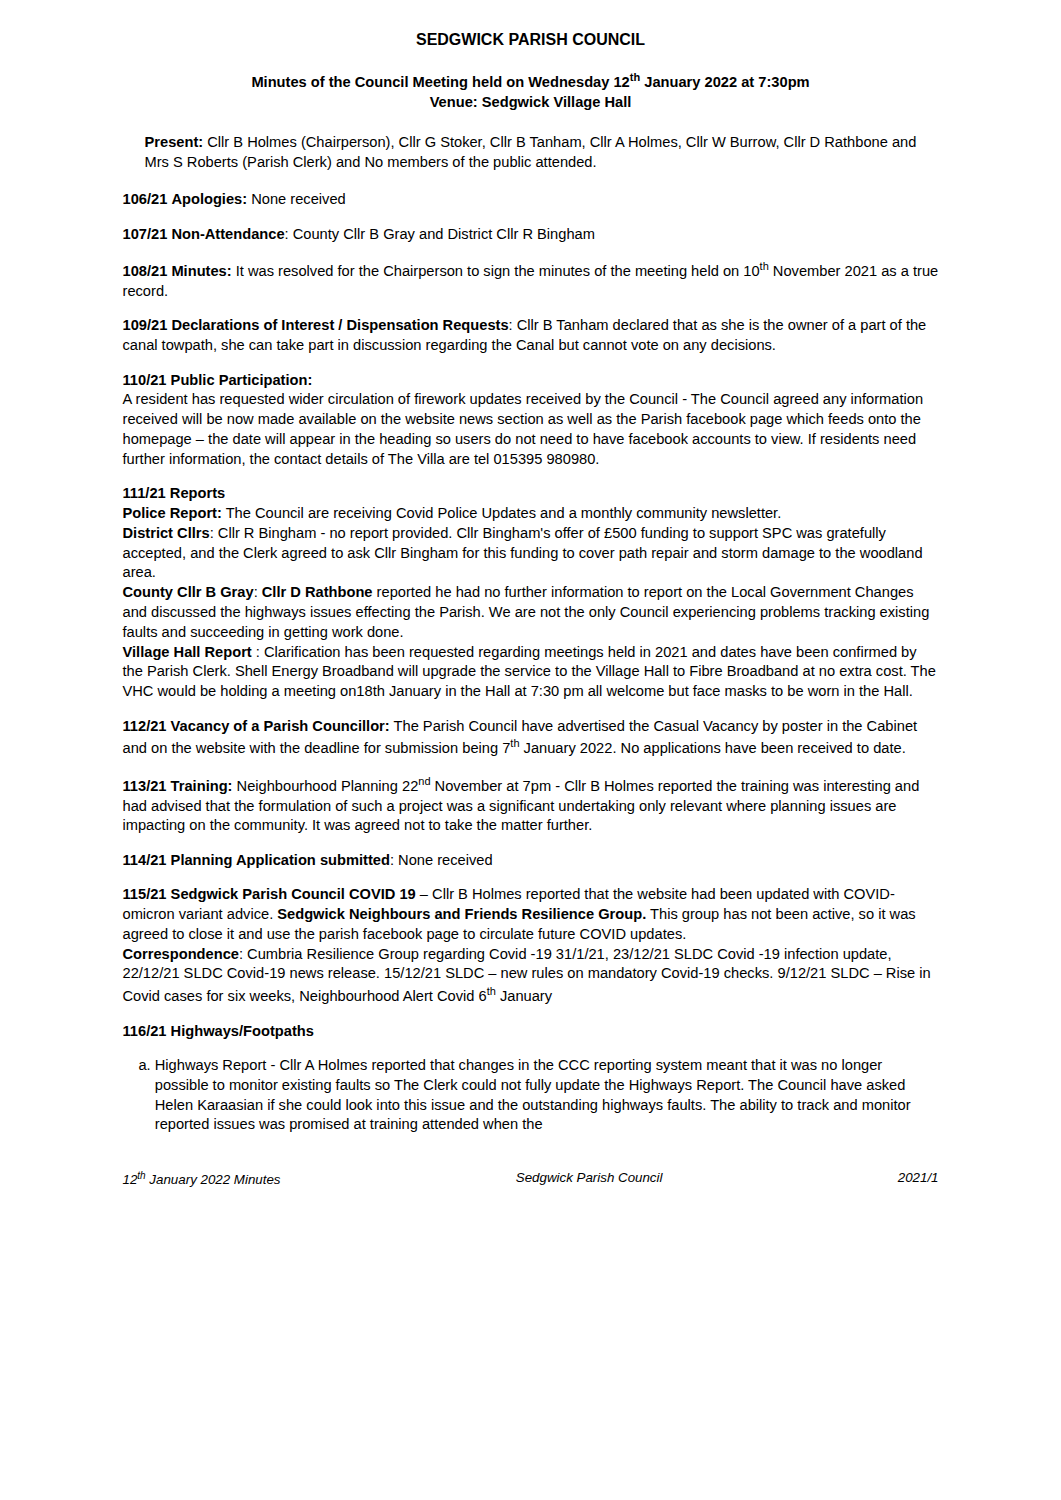SEDGWICK PARISH COUNCIL
Minutes of the Council Meeting held on Wednesday 12th January 2022 at 7:30pm
Venue: Sedgwick Village Hall
Present: Cllr B Holmes (Chairperson), Cllr G Stoker, Cllr B Tanham, Cllr A Holmes, Cllr W Burrow, Cllr D Rathbone and Mrs S Roberts (Parish Clerk) and No members of the public attended.
106/21 Apologies: None received
107/21 Non-Attendance: County Cllr B Gray and District Cllr R Bingham
108/21 Minutes: It was resolved for the Chairperson to sign the minutes of the meeting held on 10th November 2021 as a true record.
109/21 Declarations of Interest / Dispensation Requests: Cllr B Tanham declared that as she is the owner of a part of the canal towpath, she can take part in discussion regarding the Canal but cannot vote on any decisions.
110/21 Public Participation:
A resident has requested wider circulation of firework updates received by the Council - The Council agreed any information received will be now made available on the website news section as well as the Parish facebook page which feeds onto the homepage – the date will appear in the heading so users do not need to have facebook accounts to view. If residents need further information, the contact details of The Villa are tel 015395 980980.
111/21 Reports
Police Report: The Council are receiving Covid Police Updates and a monthly community newsletter.
District Cllrs: Cllr R Bingham - no report provided. Cllr Bingham's offer of £500 funding to support SPC was gratefully accepted, and the Clerk agreed to ask Cllr Bingham for this funding to cover path repair and storm damage to the woodland area.
County Cllr B Gray: Cllr D Rathbone reported he had no further information to report on the Local Government Changes and discussed the highways issues effecting the Parish. We are not the only Council experiencing problems tracking existing faults and succeeding in getting work done.
Village Hall Report : Clarification has been requested regarding meetings held in 2021 and dates have been confirmed by the Parish Clerk. Shell Energy Broadband will upgrade the service to the Village Hall to Fibre Broadband at no extra cost. The VHC would be holding a meeting on18th January in the Hall at 7:30 pm all welcome but face masks to be worn in the Hall.
112/21 Vacancy of a Parish Councillor: The Parish Council have advertised the Casual Vacancy by poster in the Cabinet and on the website with the deadline for submission being 7th January 2022. No applications have been received to date.
113/21 Training: Neighbourhood Planning 22nd November at 7pm - Cllr B Holmes reported the training was interesting and had advised that the formulation of such a project was a significant undertaking only relevant where planning issues are impacting on the community. It was agreed not to take the matter further.
114/21 Planning Application submitted: None received
115/21 Sedgwick Parish Council COVID 19 – Cllr B Holmes reported that the website had been updated with COVID- omicron variant advice. Sedgwick Neighbours and Friends Resilience Group. This group has not been active, so it was agreed to close it and use the parish facebook page to circulate future COVID updates.
Correspondence: Cumbria Resilience Group regarding Covid -19 31/1/21, 23/12/21 SLDC Covid -19 infection update, 22/12/21 SLDC Covid-19 news release. 15/12/21 SLDC – new rules on mandatory Covid-19 checks. 9/12/21 SLDC – Rise in Covid cases for six weeks, Neighbourhood Alert Covid 6th January
116/21 Highways/Footpaths
Highways Report - Cllr A Holmes reported that changes in the CCC reporting system meant that it was no longer possible to monitor existing faults so The Clerk could not fully update the Highways Report. The Council have asked Helen Karaasian if she could look into this issue and the outstanding highways faults. The ability to track and monitor reported issues was promised at training attended when the
12th January 2022 Minutes Sedgwick Parish Council 2021/1